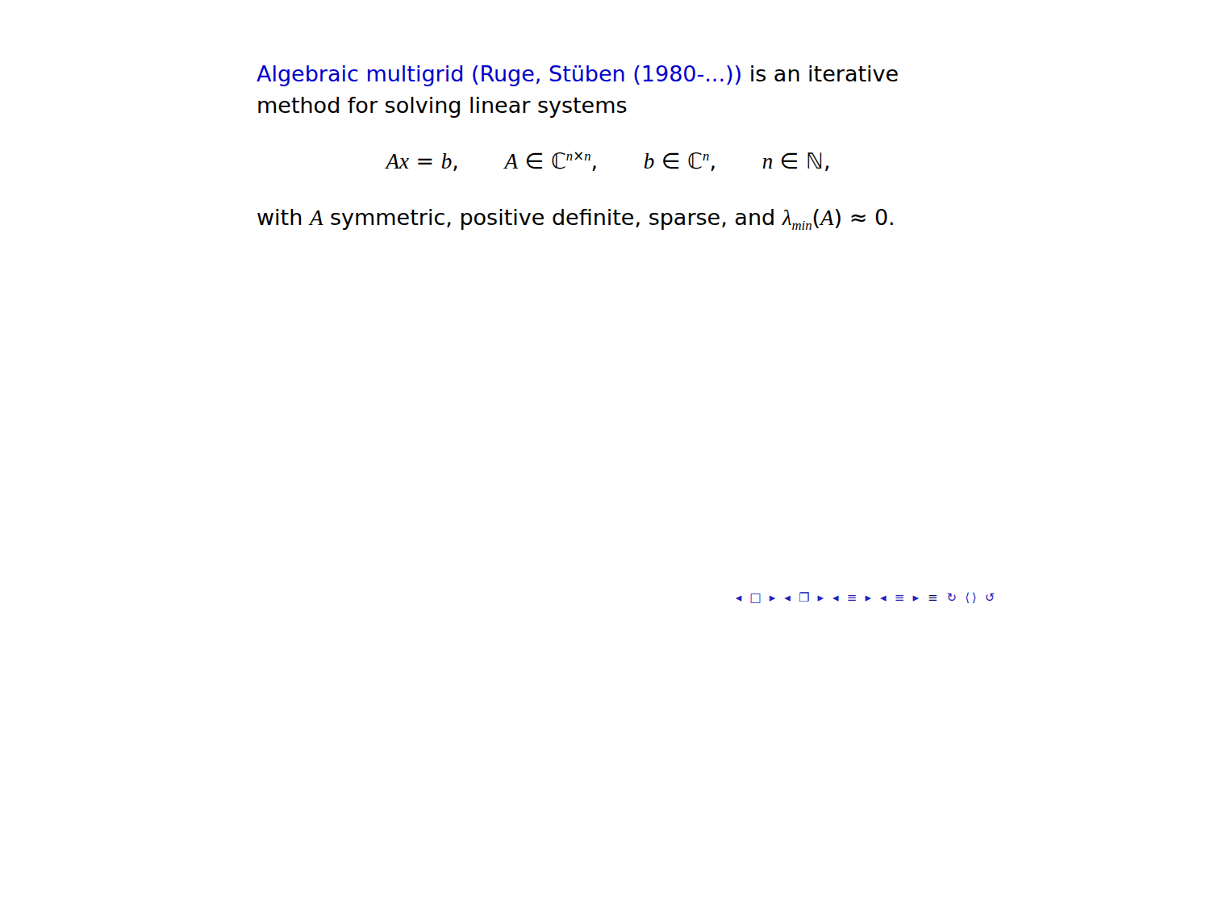Algebraic multigrid (Ruge, Stüben (1980-...)) is an iterative method for solving linear systems
Ax = b, A ∈ ℂn×n, b ∈ ℂn, n ∈ ℕ,
with A symmetric, positive definite, sparse, and λmin(A) ≈ 0.
◂ □ ▸ ◂ ❐ ▸ ◂ ≡ ▸ ◂ ≡ ▸ ≡ ↻ ⟨⟩ ↺